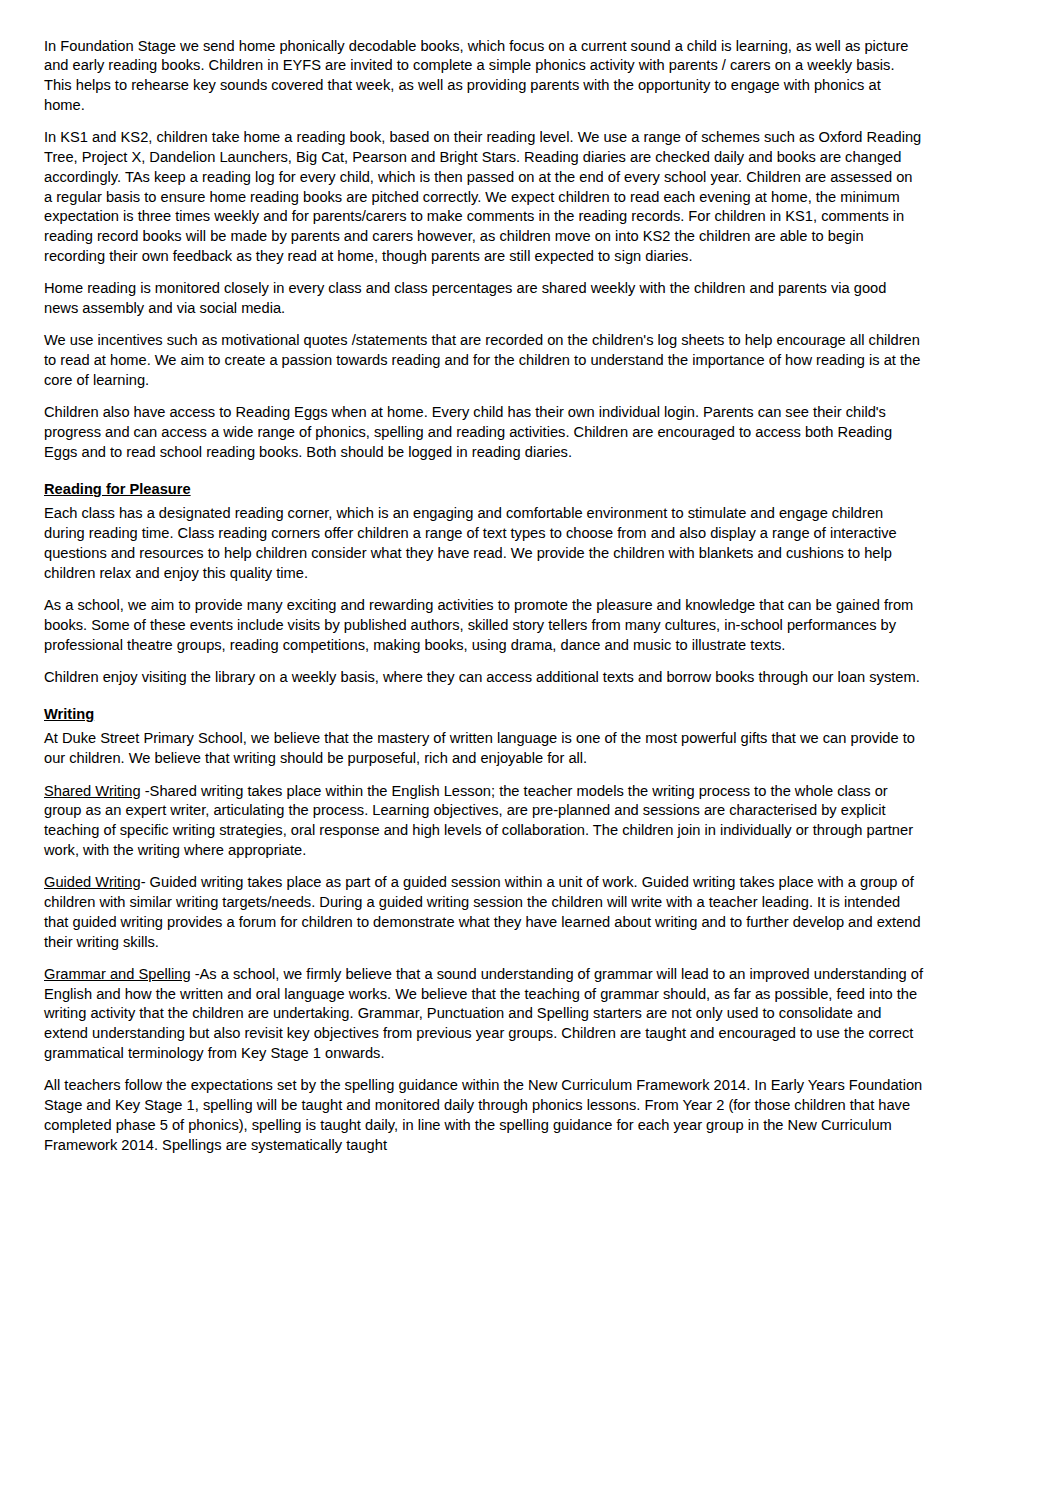In Foundation Stage we send home phonically decodable books, which focus on a current sound a child is learning, as well as picture and early reading books. Children in EYFS are invited to complete a simple phonics activity with parents / carers on a weekly basis. This helps to rehearse key sounds covered that week, as well as providing parents with the opportunity to engage with phonics at home.
In KS1 and KS2, children take home a reading book, based on their reading level. We use a range of schemes such as Oxford Reading Tree, Project X, Dandelion Launchers, Big Cat, Pearson and Bright Stars. Reading diaries are checked daily and books are changed accordingly. TAs keep a reading log for every child, which is then passed on at the end of every school year. Children are assessed on a regular basis to ensure home reading books are pitched correctly. We expect children to read each evening at home, the minimum expectation is three times weekly and for parents/carers to make comments in the reading records. For children in KS1, comments in reading record books will be made by parents and carers however, as children move on into KS2 the children are able to begin recording their own feedback as they read at home, though parents are still expected to sign diaries.
Home reading is monitored closely in every class and class percentages are shared weekly with the children and parents via good news assembly and via social media.
We use incentives such as motivational quotes /statements that are recorded on the children's log sheets to help encourage all children to read at home. We aim to create a passion towards reading and for the children to understand the importance of how reading is at the core of learning.
Children also have access to Reading Eggs when at home. Every child has their own individual login. Parents can see their child's progress and can access a wide range of phonics, spelling and reading activities. Children are encouraged to access both Reading Eggs and to read school reading books. Both should be logged in reading diaries.
Reading for Pleasure
Each class has a designated reading corner, which is an engaging and comfortable environment to stimulate and engage children during reading time. Class reading corners offer children a range of text types to choose from and also display a range of interactive questions and resources to help children consider what they have read. We provide the children with blankets and cushions to help children relax and enjoy this quality time.
As a school, we aim to provide many exciting and rewarding activities to promote the pleasure and knowledge that can be gained from books. Some of these events include visits by published authors, skilled story tellers from many cultures, in-school performances by professional theatre groups, reading competitions, making books, using drama, dance and music to illustrate texts.
Children enjoy visiting the library on a weekly basis, where they can access additional texts and borrow books through our loan system.
Writing
At Duke Street Primary School, we believe that the mastery of written language is one of the most powerful gifts that we can provide to our children. We believe that writing should be purposeful, rich and enjoyable for all.
Shared Writing -Shared writing takes place within the English Lesson; the teacher models the writing process to the whole class or group as an expert writer, articulating the process. Learning objectives, are pre-planned and sessions are characterised by explicit teaching of specific writing strategies, oral response and high levels of collaboration. The children join in individually or through partner work, with the writing where appropriate.
Guided Writing- Guided writing takes place as part of a guided session within a unit of work. Guided writing takes place with a group of children with similar writing targets/needs. During a guided writing session the children will write with a teacher leading. It is intended that guided writing provides a forum for children to demonstrate what they have learned about writing and to further develop and extend their writing skills.
Grammar and Spelling -As a school, we firmly believe that a sound understanding of grammar will lead to an improved understanding of English and how the written and oral language works. We believe that the teaching of grammar should, as far as possible, feed into the writing activity that the children are undertaking. Grammar, Punctuation and Spelling starters are not only used to consolidate and extend understanding but also revisit key objectives from previous year groups. Children are taught and encouraged to use the correct grammatical terminology from Key Stage 1 onwards.
All teachers follow the expectations set by the spelling guidance within the New Curriculum Framework 2014. In Early Years Foundation Stage and Key Stage 1, spelling will be taught and monitored daily through phonics lessons. From Year 2 (for those children that have completed phase 5 of phonics), spelling is taught daily, in line with the spelling guidance for each year group in the New Curriculum Framework 2014. Spellings are systematically taught